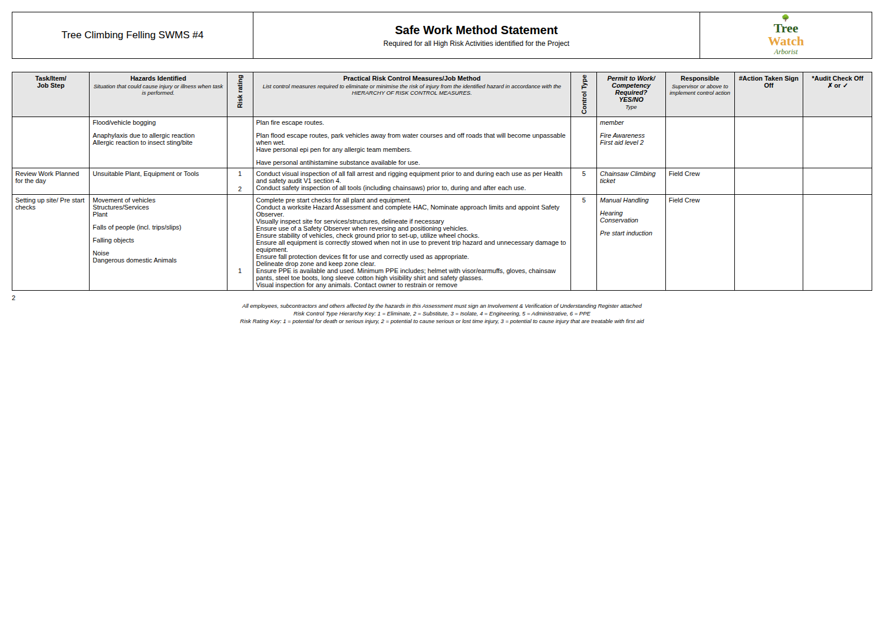| Tree Climbing Felling SWMS #4 | Safe Work Method Statement Required for all High Risk Activities identified for the Project | 🌳 Tree Watch Arborist |
| Task/Item/ Job Step | Hazards Identified Situation that could cause injury or illness when task is performed. | Risk rating | Practical Risk Control Measures/Job Method List control measures required to eliminate or minimise the risk of injury from the identified hazard in accordance with the HIERARCHY OF RISK CONTROL MEASURES. | Control Type | Permit to Work/ Competency Required? YES/NO Type | Responsible Supervisor or above to implement control action | #Action Taken Sign Off | *Audit Check Off ✗ or ✓ |
| --- | --- | --- | --- | --- | --- | --- | --- | --- |
| | Flood/vehicle bogging Anaphylaxis due to allergic reaction Allergic reaction to insect sting/bite | | Plan fire escape routes. Plan flood escape routes, park vehicles away from water courses and off roads that will become unpassable when wet. Have personal epi pen for any allergic team members. Have personal antihistamine substance available for use. | | member Fire Awareness First aid level 2 | | | |
| Review Work Planned for the day | Unsuitable Plant, Equipment or Tools | 1 2 | Conduct visual inspection of all fall arrest and rigging equipment prior to and during each use as per Health and safety audit V1 section 4. Conduct safety inspection of all tools (including chainsaws) prior to, during and after each use. | 5 | Chainsaw Climbing ticket | Field Crew | | |
| Setting up site/ Pre start checks | Movement of vehicles Structures/Services Plant Falls of people (incl. trips/slips) Falling objects Noise Dangerous domestic Animals | 1 | Complete pre start checks for all plant and equipment. Conduct a worksite Hazard Assessment and complete HAC, Nominate approach limits and appoint Safety Observer. Visually inspect site for services/structures, delineate if necessary Ensure use of a Safety Observer when reversing and positioning vehicles. Ensure stability of vehicles, check ground prior to set-up, utilize wheel chocks. Ensure all equipment is correctly stowed when not in use to prevent trip hazard and unnecessary damage to equipment. Ensure fall protection devices fit for use and correctly used as appropriate. Delineate drop zone and keep zone clear. Ensure PPE is available and used. Minimum PPE includes; helmet with visor/earmuffs, gloves, chainsaw pants, steel toe boots, long sleeve cotton high visibility shirt and safety glasses. Visual inspection for any animals. Contact owner to restrain or remove | 5 | Manual Handling Hearing Conservation Pre start induction | Field Crew | | |
2
All employees, subcontractors and others affected by the hazards in this Assessment must sign an Involvement & Verification of Understanding Register attached
Risk Control Type Hierarchy Key: 1 = Eliminate, 2 = Substitute, 3 = Isolate, 4 = Engineering, 5 = Administrative, 6 = PPE
Risk Rating Key: 1 = potential for death or serious injury, 2 = potential to cause serious or lost time injury, 3 = potential to cause injury that are treatable with first aid